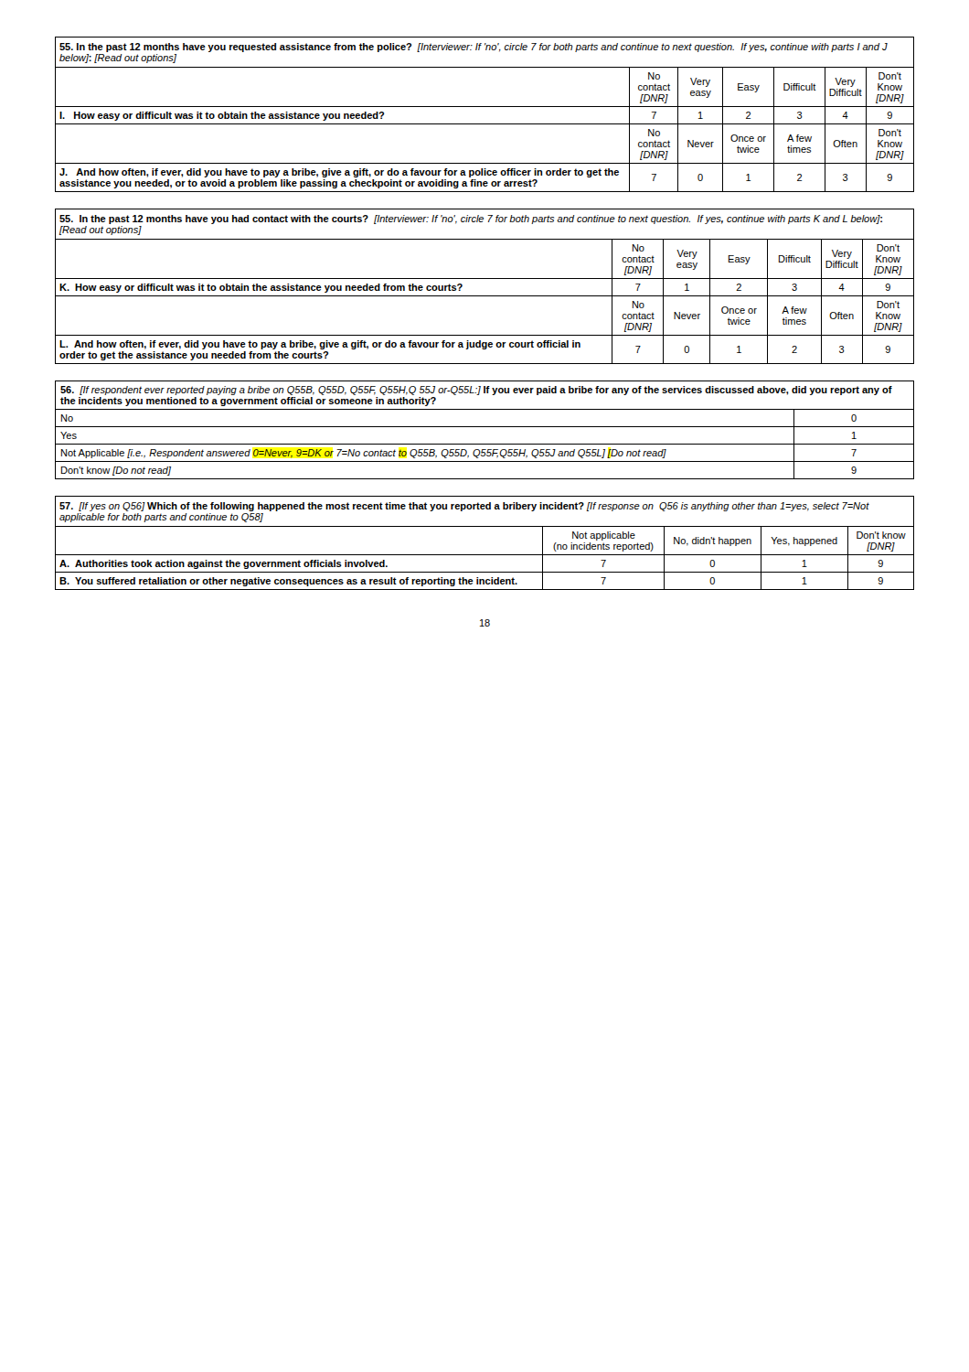| 55. In the past 12 months have you requested assistance from the police? [Interviewer: If 'no', circle 7 for both parts and continue to next question. If yes , continue with parts I and J below] : [Read out options] |
| | No contact [DNR] | Very easy | Easy | Difficult | Very Difficult | Don't Know [DNR] |
| I. How easy or difficult was it to obtain the assistance you needed? | 7 | 1 | 2 | 3 | 4 | 9 |
| | No contact [DNR] | Never | Once or twice | A few times | Often | Don't Know [DNR] |
| J. And how often, if ever, did you have to pay a bribe, give a gift, or do a favour for a police officer in order to get the assistance you needed, or to avoid a problem like passing a checkpoint or avoiding a fine or arrest? | 7 | 0 | 1 | 2 | 3 | 9 |
| 55. In the past 12 months have you had contact with the courts? [Interviewer: If 'no', circle 7 for both parts and continue to next question. If yes , continue with parts K and L below] : [Read out options] |
| | No contact [DNR] | Very easy | Easy | Difficult | Very Difficult | Don't Know [DNR] |
| K. How easy or difficult was it to obtain the assistance you needed from the courts? | 7 | 1 | 2 | 3 | 4 | 9 |
| | No contact [DNR] | Never | Once or twice | A few times | Often | Don't Know [DNR] |
| L. And how often, if ever, did you have to pay a bribe, give a gift, or do a favour for a judge or court official in order to get the assistance you needed from the courts? | 7 | 0 | 1 | 2 | 3 | 9 |
| 56. [If respondent ever reported paying a bribe on Q55B, Q55D, Q55F, Q55H,Q 55J or-Q55L:] If you ever paid a bribe for any of the services discussed above, did you report any of the incidents you mentioned to a government official or someone in authority? |
| No | 0 |
| Yes | 1 |
| Not Applicable [i.e., Respondent answered 0=Never, 9=DK or 7=No contact to Q55B, Q55D, Q55F,Q55H, Q55J and Q55L] [ Do not read] | 7 |
| Don't know [Do not read] | 9 |
| 57. [If yes on Q56] Which of the following happened the most recent time that you reported a bribery incident? [If response on Q56 is anything other than 1=yes, select 7=Not applicable for both parts and continue to Q58] |
| | Not applicable (no incidents reported) | No, didn't happen | Yes, happened | Don't know [DNR] |
| A. Authorities took action against the government officials involved. | 7 | 0 | 1 | 9 |
| B. You suffered retaliation or other negative consequences as a result of reporting the incident. | 7 | 0 | 1 | 9 |
18